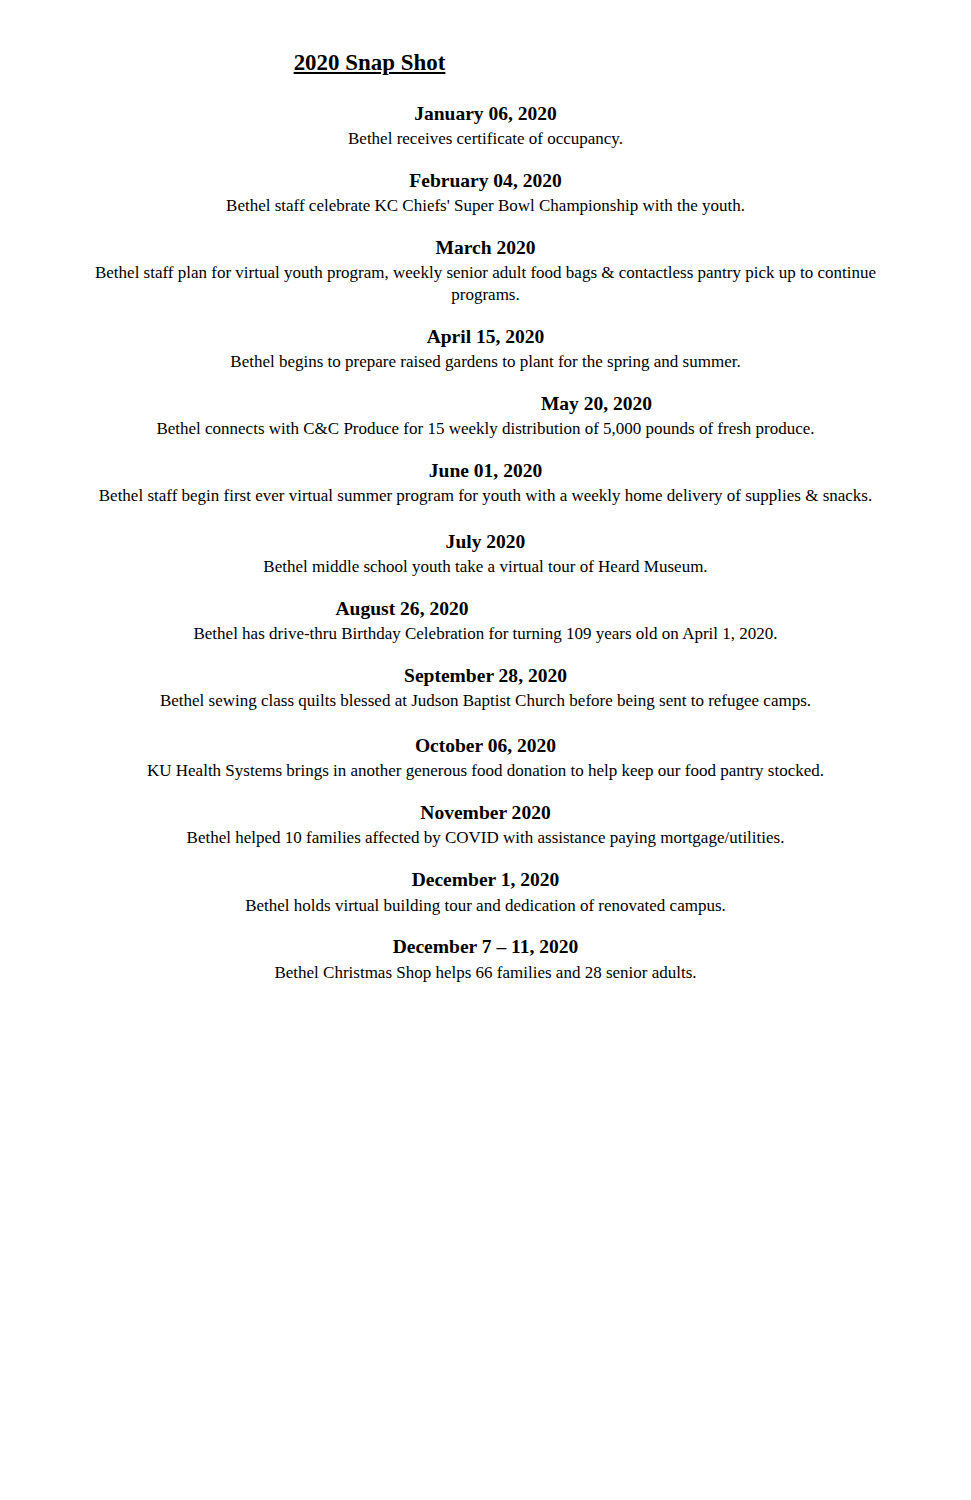2020 Snap Shot
January 06, 2020
Bethel receives certificate of occupancy.
February 04, 2020
Bethel staff celebrate KC Chiefs' Super Bowl Championship with the youth.
March 2020
Bethel staff plan for virtual youth program, weekly senior adult food bags & contactless pantry pick up to continue programs.
April 15, 2020
Bethel begins to prepare raised gardens to plant for the spring and summer.
May 20, 2020
Bethel connects with C&C Produce for 15 weekly distribution of 5,000 pounds of fresh produce.
June 01, 2020
Bethel staff begin first ever virtual summer program for youth with a weekly home delivery of supplies & snacks.
July 2020
Bethel middle school youth take a virtual tour of Heard Museum.
August 26, 2020
Bethel has drive-thru Birthday Celebration for turning 109 years old on April 1, 2020.
September 28, 2020
Bethel sewing class quilts blessed at Judson Baptist Church before being sent to refugee camps.
October 06, 2020
KU Health Systems brings in another generous food donation to help keep our food pantry stocked.
November 2020
Bethel helped 10 families affected by COVID with assistance paying mortgage/utilities.
December 1, 2020
Bethel holds virtual building tour and dedication of renovated campus.
December 7 – 11, 2020
Bethel Christmas Shop helps 66 families and 28 senior adults.